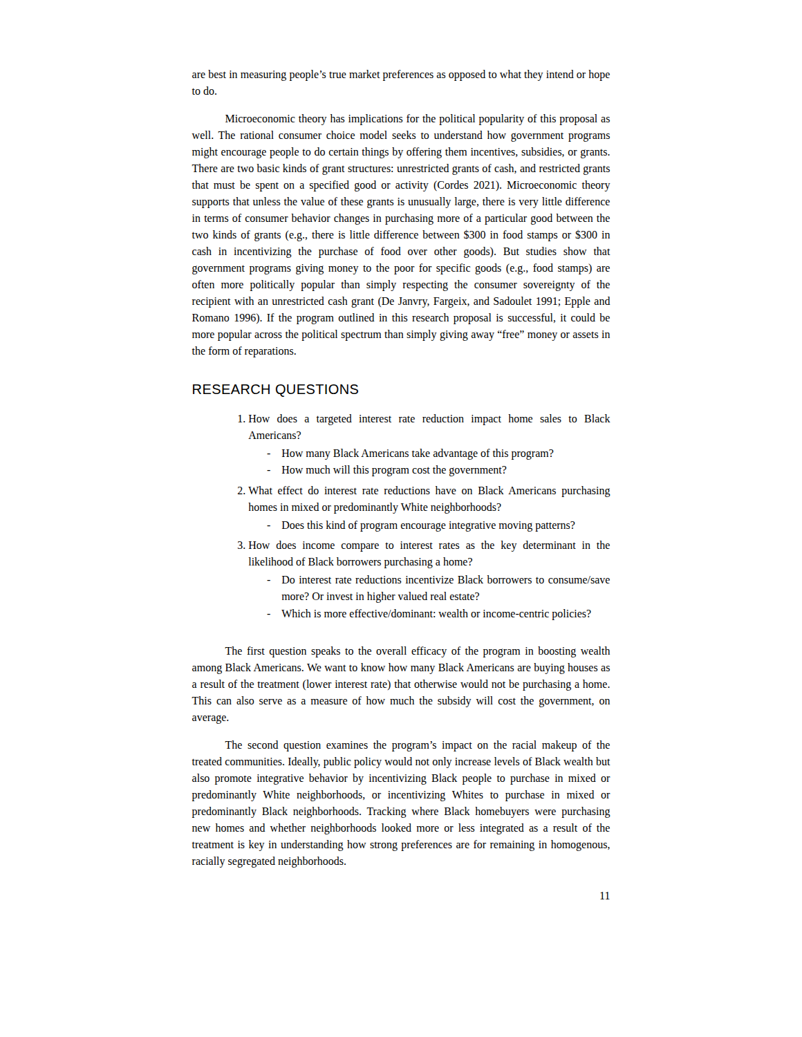are best in measuring people’s true market preferences as opposed to what they intend or hope to do.
Microeconomic theory has implications for the political popularity of this proposal as well. The rational consumer choice model seeks to understand how government programs might encourage people to do certain things by offering them incentives, subsidies, or grants. There are two basic kinds of grant structures: unrestricted grants of cash, and restricted grants that must be spent on a specified good or activity (Cordes 2021). Microeconomic theory supports that unless the value of these grants is unusually large, there is very little difference in terms of consumer behavior changes in purchasing more of a particular good between the two kinds of grants (e.g., there is little difference between $300 in food stamps or $300 in cash in incentivizing the purchase of food over other goods). But studies show that government programs giving money to the poor for specific goods (e.g., food stamps) are often more politically popular than simply respecting the consumer sovereignty of the recipient with an unrestricted cash grant (De Janvry, Fargeix, and Sadoulet 1991; Epple and Romano 1996). If the program outlined in this research proposal is successful, it could be more popular across the political spectrum than simply giving away “free” money or assets in the form of reparations.
RESEARCH QUESTIONS
How does a targeted interest rate reduction impact home sales to Black Americans?
How many Black Americans take advantage of this program?
How much will this program cost the government?
What effect do interest rate reductions have on Black Americans purchasing homes in mixed or predominantly White neighborhoods?
Does this kind of program encourage integrative moving patterns?
How does income compare to interest rates as the key determinant in the likelihood of Black borrowers purchasing a home?
Do interest rate reductions incentivize Black borrowers to consume/save more? Or invest in higher valued real estate?
Which is more effective/dominant: wealth or income-centric policies?
The first question speaks to the overall efficacy of the program in boosting wealth among Black Americans. We want to know how many Black Americans are buying houses as a result of the treatment (lower interest rate) that otherwise would not be purchasing a home. This can also serve as a measure of how much the subsidy will cost the government, on average.
The second question examines the program’s impact on the racial makeup of the treated communities. Ideally, public policy would not only increase levels of Black wealth but also promote integrative behavior by incentivizing Black people to purchase in mixed or predominantly White neighborhoods, or incentivizing Whites to purchase in mixed or predominantly Black neighborhoods. Tracking where Black homebuyers were purchasing new homes and whether neighborhoods looked more or less integrated as a result of the treatment is key in understanding how strong preferences are for remaining in homogenous, racially segregated neighborhoods.
11